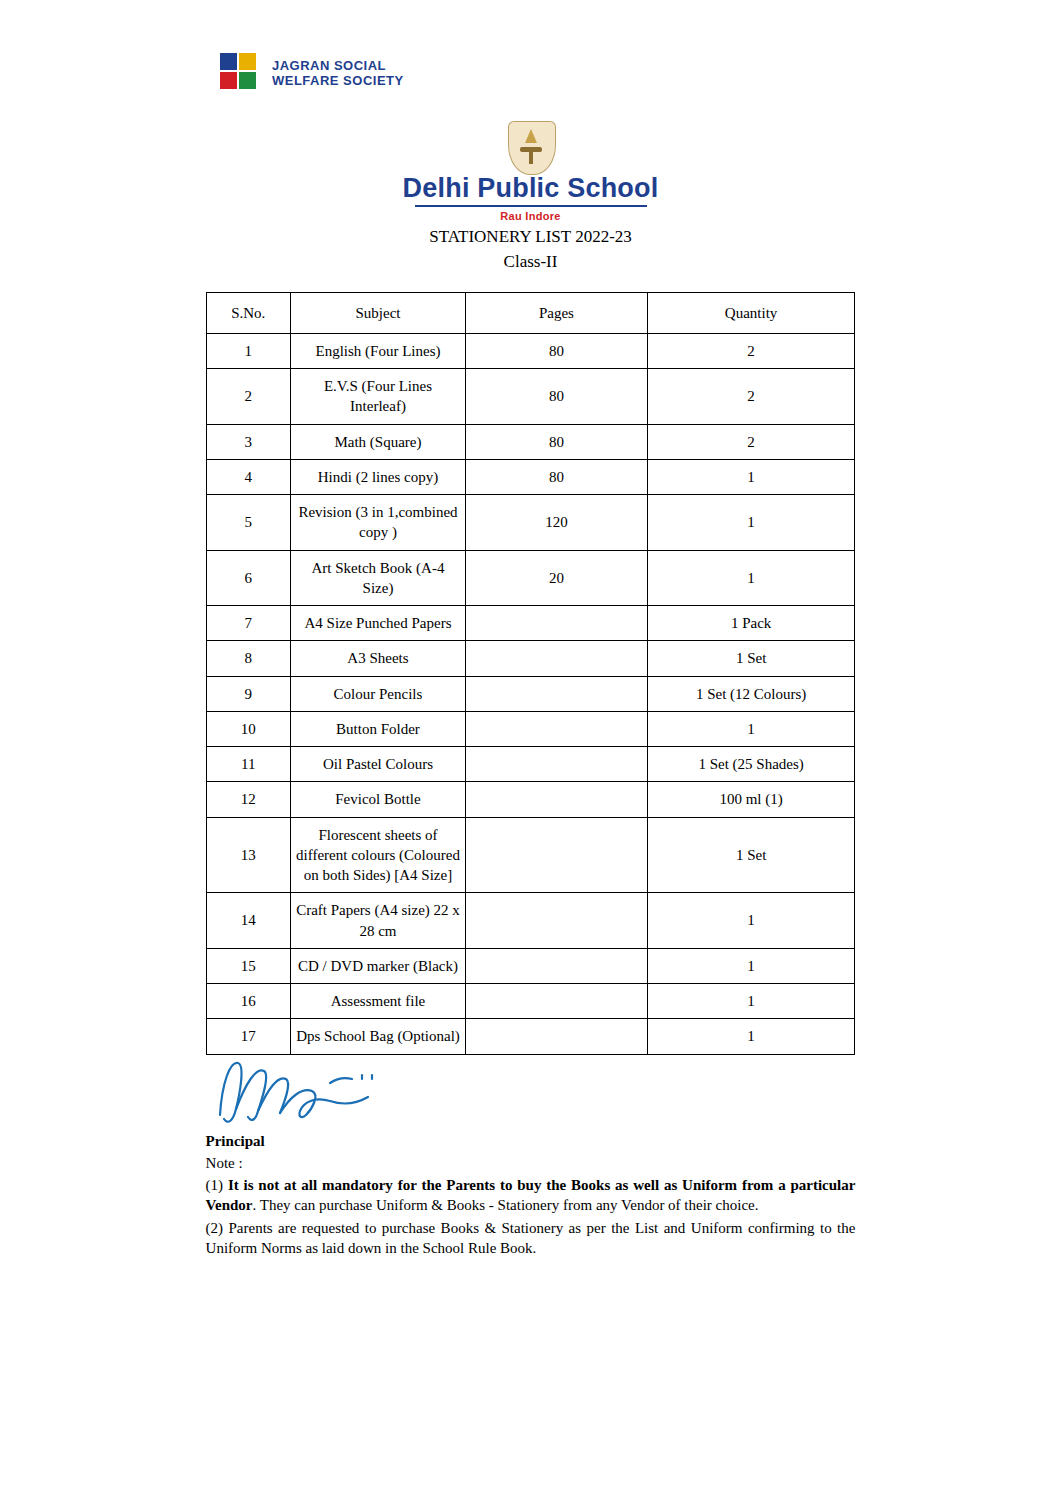JAGRAN SOCIAL
WELFARE SOCIETY
Delhi Public School
Rau Indore
STATIONERY LIST 2022-23
Class-II
| S.No. | Subject | Pages | Quantity |
| --- | --- | --- | --- |
| 1 | English (Four Lines) | 80 | 2 |
| 2 | E.V.S (Four Lines Interleaf) | 80 | 2 |
| 3 | Math (Square) | 80 | 2 |
| 4 | Hindi (2 lines copy) | 80 | 1 |
| 5 | Revision (3 in 1,combined copy ) | 120 | 1 |
| 6 | Art Sketch Book (A-4 Size) | 20 | 1 |
| 7 | A4 Size Punched Papers | | 1 Pack |
| 8 | A3 Sheets | | 1 Set |
| 9 | Colour Pencils | | 1 Set (12 Colours) |
| 10 | Button Folder | | 1 |
| 11 | Oil Pastel Colours | | 1 Set (25 Shades) |
| 12 | Fevicol Bottle | | 100 ml (1) |
| 13 | Florescent sheets of different colours (Coloured on both Sides) [A4 Size] | | 1 Set |
| 14 | Craft Papers (A4 size) 22 x 28 cm | | 1 |
| 15 | CD / DVD marker (Black) | | 1 |
| 16 | Assessment file | | 1 |
| 17 | Dps School Bag (Optional) | | 1 |
Principal
Note :
(1) It is not at all mandatory for the Parents to buy the Books as well as Uniform from a particular Vendor. They can purchase Uniform & Books - Stationery from any Vendor of their choice.
(2) Parents are requested to purchase Books & Stationery as per the List and Uniform confirming to the Uniform Norms as laid down in the School Rule Book.